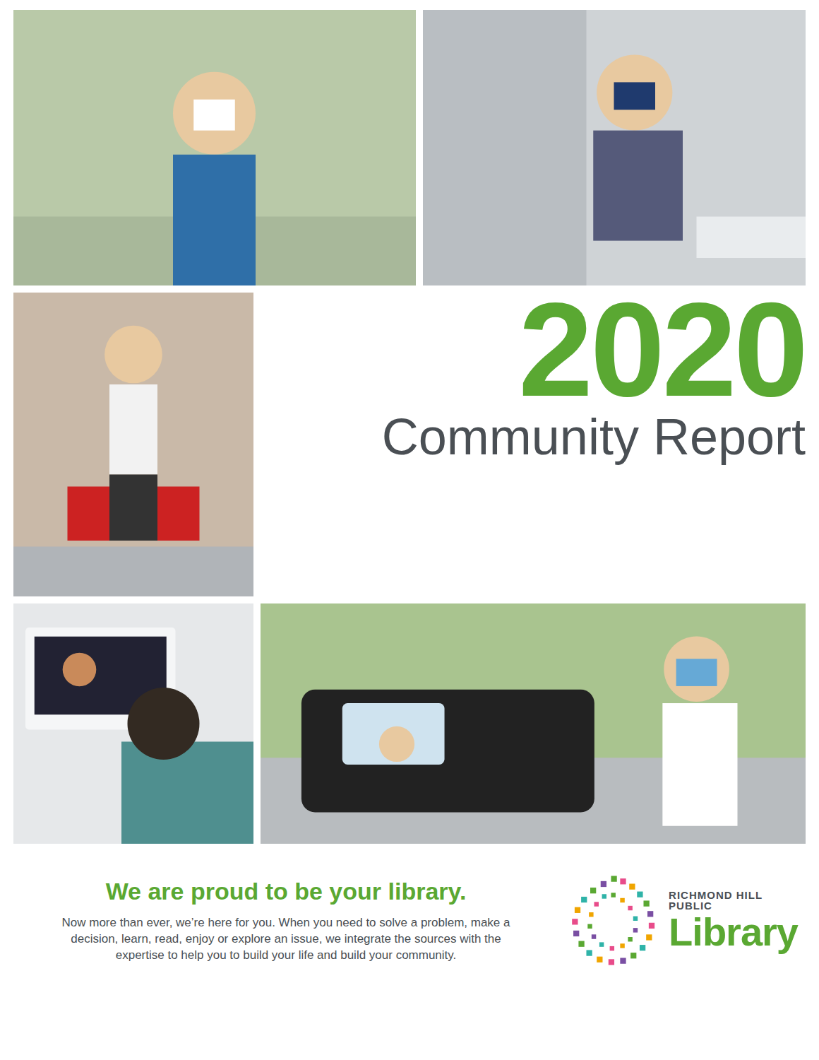2020
Community Report
We are proud to be your library.
Now more than ever, we’re here for you. When you need to solve a problem, make a decision, learn, read, enjoy or explore an issue, we integrate the sources with the expertise to help you to build your life and build your community.
RICHMOND HILL PUBLIC Library